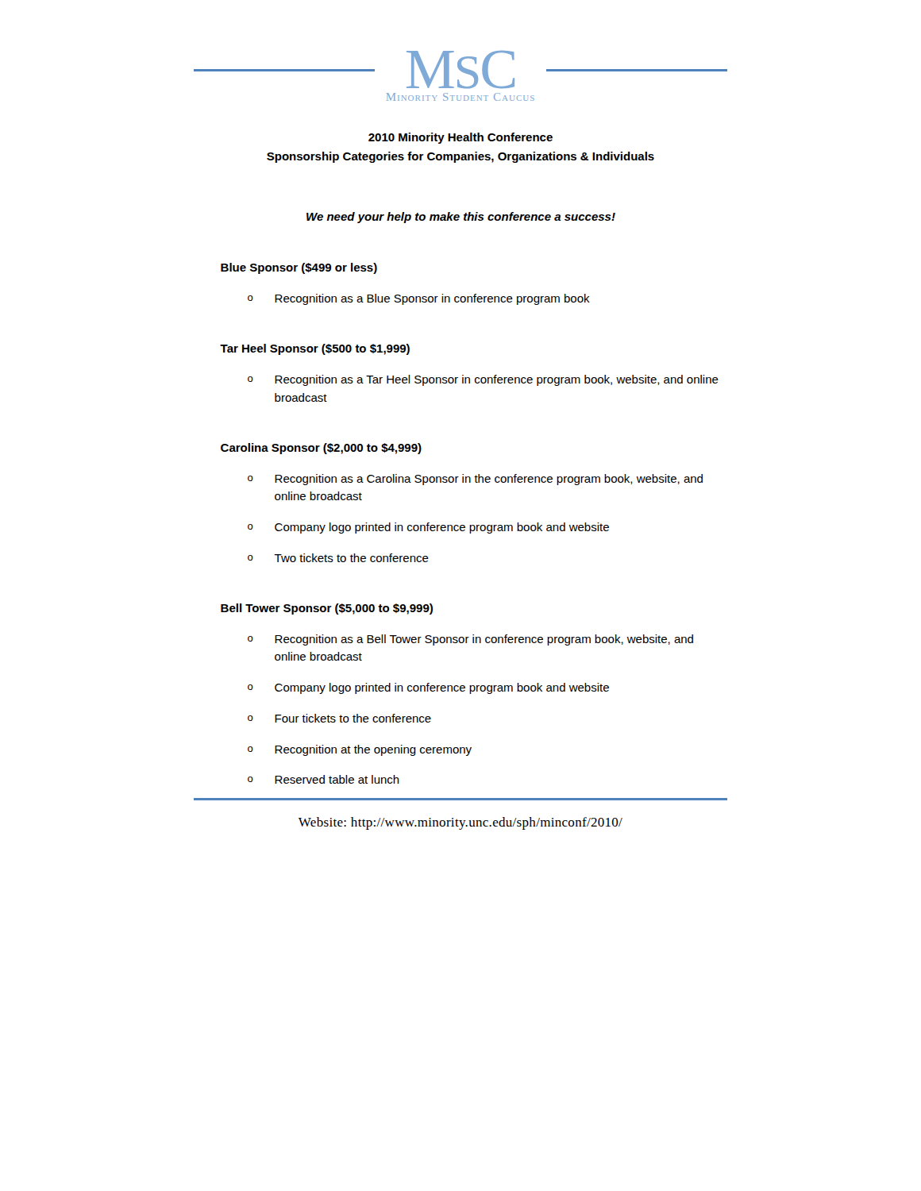MSC Minority Student Caucus
2010 Minority Health Conference
Sponsorship Categories for Companies, Organizations & Individuals
We need your help to make this conference a success!
Blue Sponsor ($499 or less)
Recognition as a Blue Sponsor in conference program book
Tar Heel Sponsor ($500 to $1,999)
Recognition as a Tar Heel Sponsor in conference program book, website, and online broadcast
Carolina Sponsor ($2,000 to $4,999)
Recognition as a Carolina Sponsor in the conference program book, website, and online broadcast
Company logo printed in conference program book and website
Two tickets to the conference
Bell Tower Sponsor ($5,000 to $9,999)
Recognition as a Bell Tower Sponsor in conference program book, website, and online broadcast
Company logo printed in conference program book and website
Four tickets to the conference
Recognition at the opening ceremony
Reserved table at lunch
Website: http://www.minority.unc.edu/sph/minconf/2010/